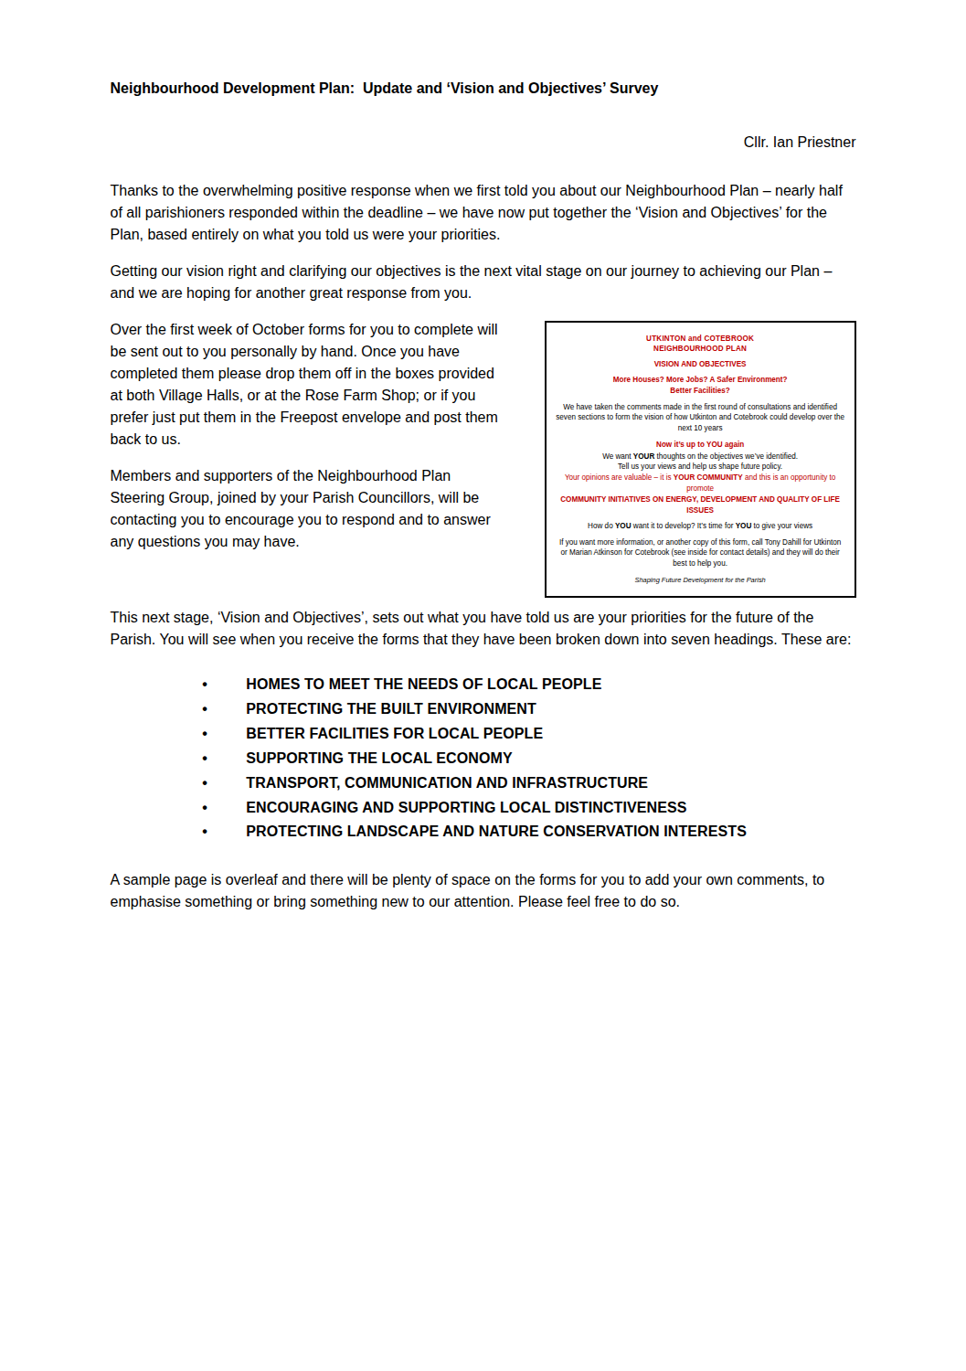Neighbourhood Development Plan: Update and ‘Vision and Objectives’ Survey
Cllr. Ian Priestner
Thanks to the overwhelming positive response when we first told you about our Neighbourhood Plan – nearly half of all parishioners responded within the deadline – we have now put together the ‘Vision and Objectives’ for the Plan, based entirely on what you told us were your priorities.
Getting our vision right and clarifying our objectives is the next vital stage on our journey to achieving our Plan – and we are hoping for another great response from you.
UTKINTON and COTEBROOK
NEIGHBOURHOOD PLAN
VISION AND OBJECTIVES
More Houses? More Jobs? A Safer Environment?
Better Facilities?
We have taken the comments made in the first round of consultations and identified seven sections to form the vision of how Utkinton and Cotebrook could develop over the next 10 years
Now it’s up to YOU again
We want YOUR thoughts on the objectives we’ve identified.
Tell us your views and help us shape future policy.
Your opinions are valuable – it is YOUR COMMUNITY and this is an opportunity to promote
COMMUNITY INITIATIVES ON ENERGY, DEVELOPMENT AND QUALITY OF LIFE ISSUES
How do YOU want it to develop? It’s time for YOU to give your views
If you want more information, or another copy of this form, call Tony Dahill for Utkinton or Marian Atkinson for Cotebrook (see inside for contact details) and they will do their best to help you.
Shaping Future Development for the Parish
Over the first week of October forms for you to complete will be sent out to you personally by hand. Once you have completed them please drop them off in the boxes provided at both Village Halls, or at the Rose Farm Shop; or if you prefer just put them in the Freepost envelope and post them back to us.
Members and supporters of the Neighbourhood Plan Steering Group, joined by your Parish Councillors, will be contacting you to encourage you to respond and to answer any questions you may have.
This next stage, ‘Vision and Objectives’, sets out what you have told us are your priorities for the future of the Parish. You will see when you receive the forms that they have been broken down into seven headings. These are:
HOMES TO MEET THE NEEDS OF LOCAL PEOPLE
PROTECTING THE BUILT ENVIRONMENT
BETTER FACILITIES FOR LOCAL PEOPLE
SUPPORTING THE LOCAL ECONOMY
TRANSPORT, COMMUNICATION AND INFRASTRUCTURE
ENCOURAGING AND SUPPORTING LOCAL DISTINCTIVENESS
PROTECTING LANDSCAPE AND NATURE CONSERVATION INTERESTS
A sample page is overleaf and there will be plenty of space on the forms for you to add your own comments, to emphasise something or bring something new to our attention. Please feel free to do so.